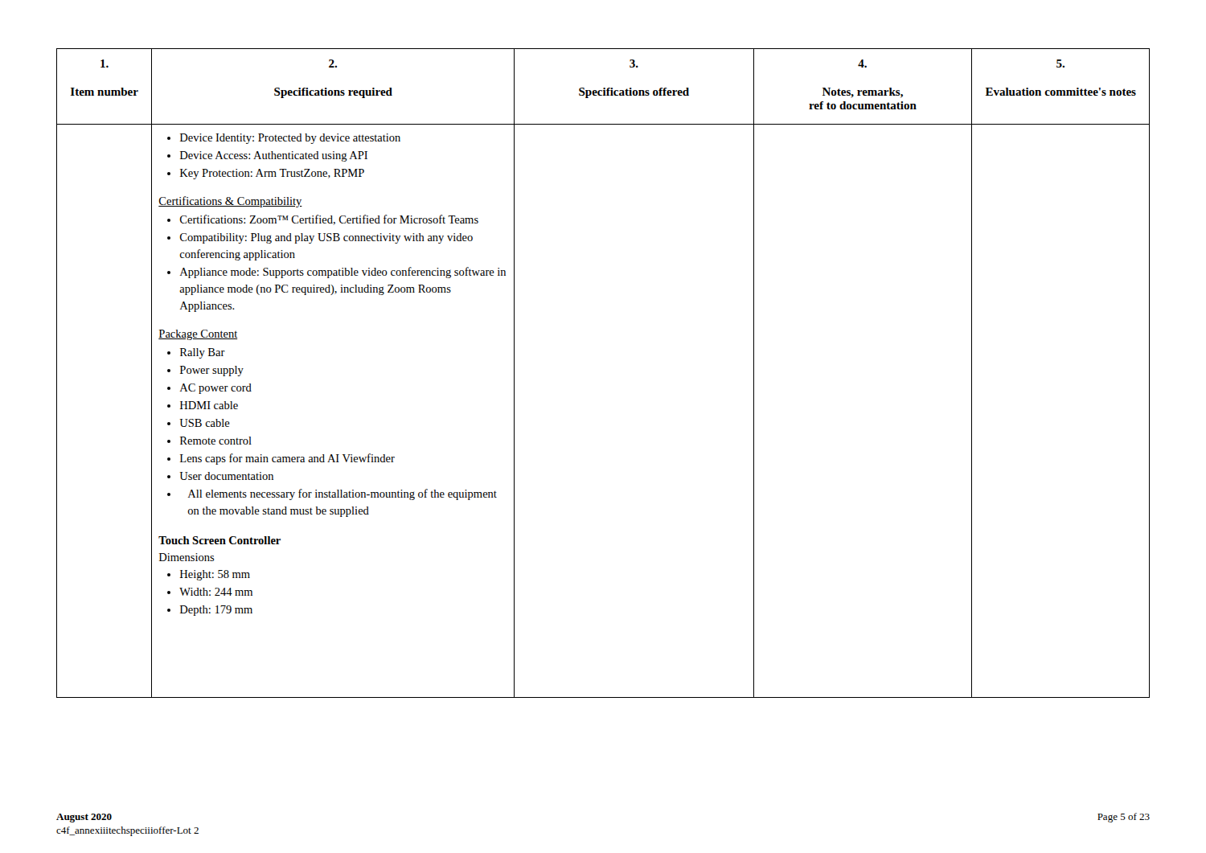| 1. Item number | 2. Specifications required | 3. Specifications offered | 4. Notes, remarks, ref to documentation | 5. Evaluation committee's notes |
| --- | --- | --- | --- | --- |
| | Device Identity: Protected by device attestation Device Access: Authenticated using API Key Protection: Arm TrustZone, RPMP Certifications & Compatibility Certifications: Zoom™ Certified, Certified for Microsoft Teams Compatibility: Plug and play USB connectivity with any video conferencing application Appliance mode: Supports compatible video conferencing software in appliance mode (no PC required), including Zoom Rooms Appliances. Package Content Rally Bar Power supply AC power cord HDMI cable USB cable Remote control Lens caps for main camera and AI Viewfinder User documentation All elements necessary for installation-mounting of the equipment on the movable stand must be supplied Touch Screen Controller Dimensions Height: 58 mm Width: 244 mm Depth: 179 mm | | | |
August 2020
c4f_annexiiitechspeciiioffer-Lot 2
Page 5 of 23